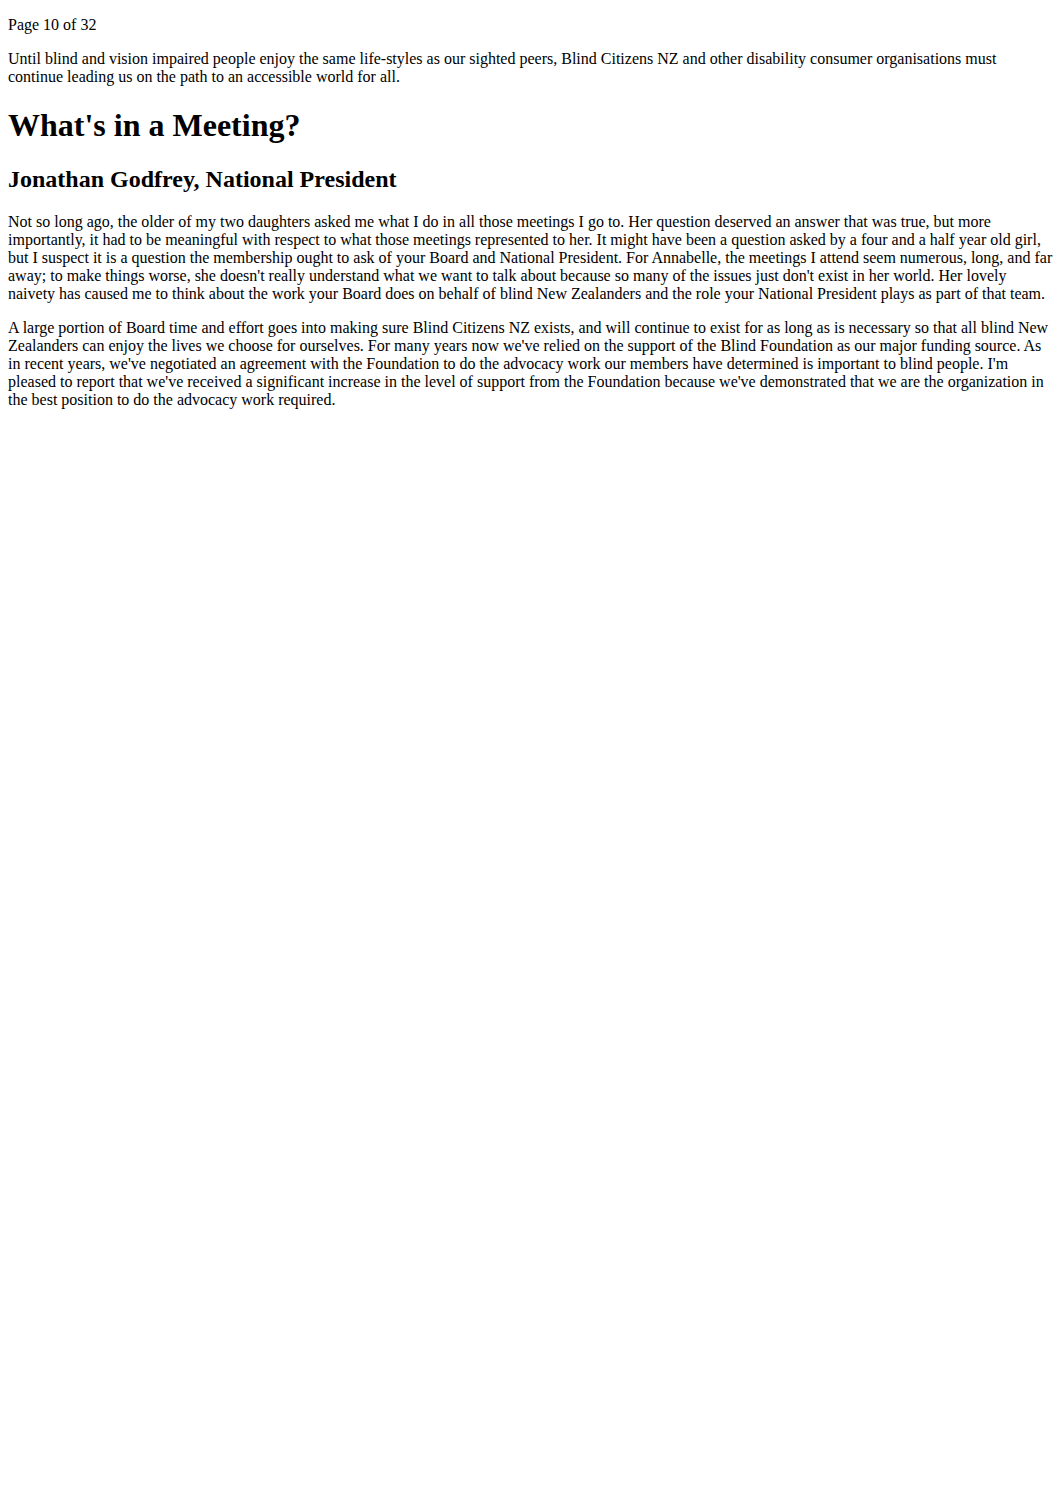Page 10 of 32
Until blind and vision impaired people enjoy the same life-styles as our sighted peers, Blind Citizens NZ and other disability consumer organisations must continue leading us on the path to an accessible world for all.
What's in a Meeting?
Jonathan Godfrey, National President
Not so long ago, the older of my two daughters asked me what I do in all those meetings I go to. Her question deserved an answer that was true, but more importantly, it had to be meaningful with respect to what those meetings represented to her. It might have been a question asked by a four and a half year old girl, but I suspect it is a question the membership ought to ask of your Board and National President. For Annabelle, the meetings I attend seem numerous, long, and far away; to make things worse, she doesn't really understand what we want to talk about because so many of the issues just don't exist in her world. Her lovely naivety has caused me to think about the work your Board does on behalf of blind New Zealanders and the role your National President plays as part of that team.
A large portion of Board time and effort goes into making sure Blind Citizens NZ exists, and will continue to exist for as long as is necessary so that all blind New Zealanders can enjoy the lives we choose for ourselves. For many years now we've relied on the support of the Blind Foundation as our major funding source. As in recent years, we've negotiated an agreement with the Foundation to do the advocacy work our members have determined is important to blind people. I'm pleased to report that we've received a significant increase in the level of support from the Foundation because we've demonstrated that we are the organization in the best position to do the advocacy work required.